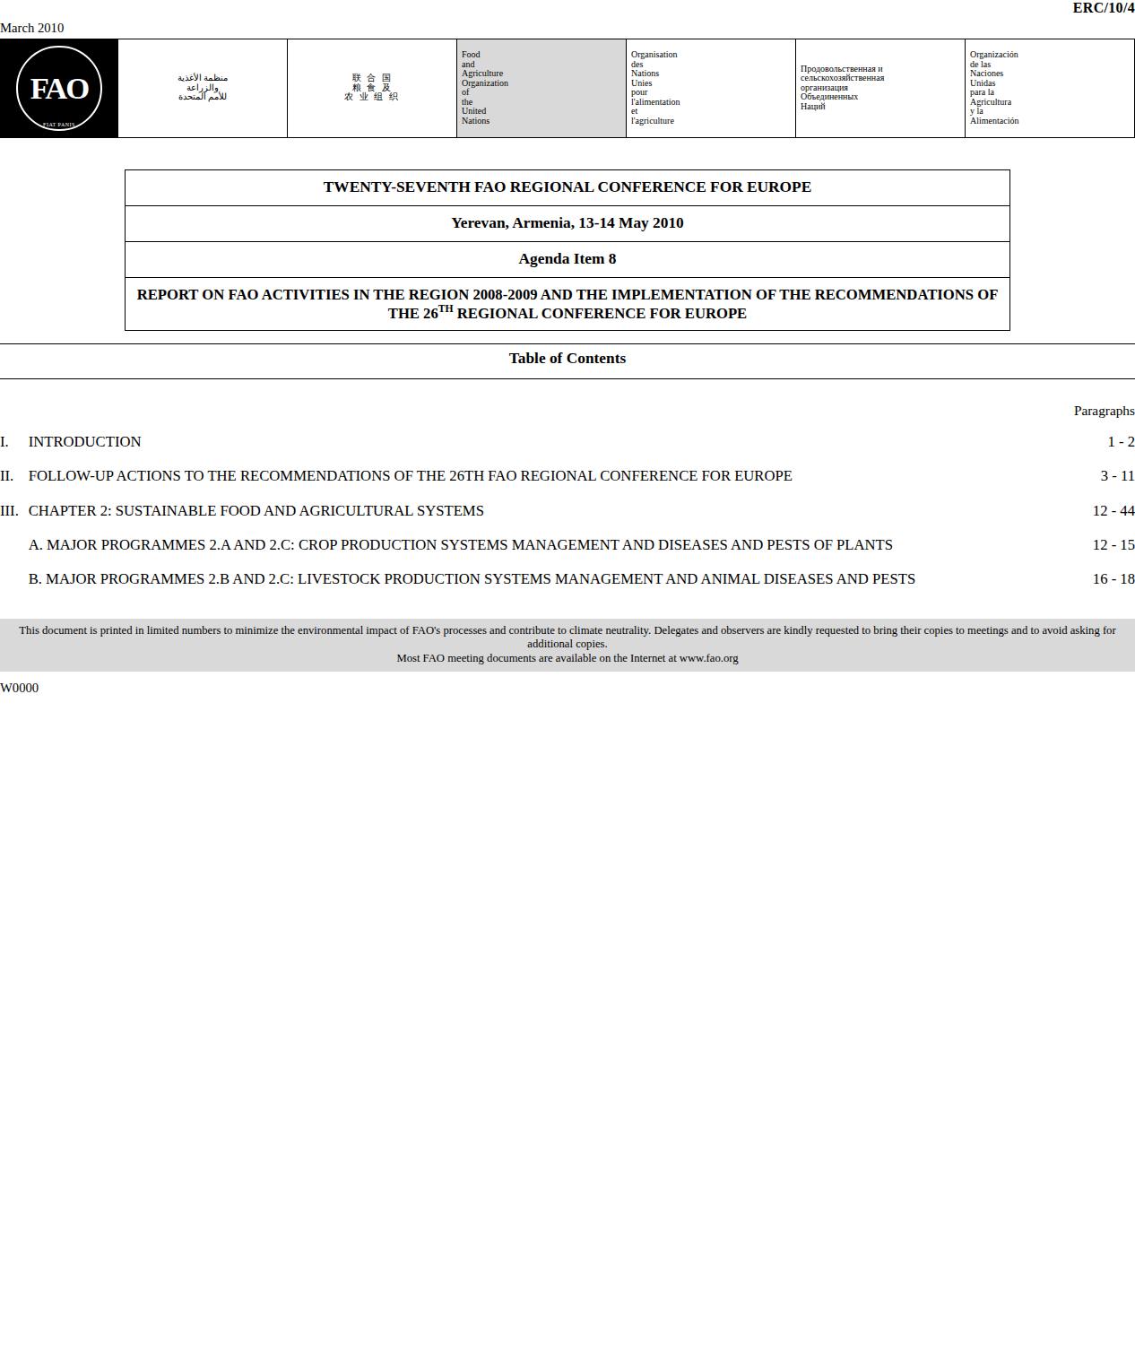ERC/10/4
E
March 2010
| FAO FIAT PANIS | منظمة الأغذية والزراعة للأمم المتحدة | 联 合 国 粮 食 及 农 业 组 织 | Food and Agriculture Organization of the United Nations | Organisation des Nations Unies pour l'alimentation et l'agriculture | Продовольственная и сельскохозяйственная организация Объединенных Наций | Organización de las Naciones Unidas para la Agricultura y la Alimentación |
| TWENTY-SEVENTH FAO REGIONAL CONFERENCE FOR EUROPE |
| Yerevan, Armenia, 13-14 May 2010 |
| Agenda Item 8 |
| REPORT ON FAO ACTIVITIES IN THE REGION 2008-2009 AND THE IMPLEMENTATION OF THE RECOMMENDATIONS OF THE 26 TH REGIONAL CONFERENCE FOR EUROPE |
Table of Contents
Paragraphs
| I. | INTRODUCTION | 1 - 2 |
| II. | FOLLOW-UP ACTIONS TO THE RECOMMENDATIONS OF THE 26TH FAO REGIONAL CONFERENCE FOR EUROPE | 3 - 11 |
| III. | CHAPTER 2: SUSTAINABLE FOOD AND AGRICULTURAL SYSTEMS | 12 - 44 |
| | A. MAJOR PROGRAMMES 2.A AND 2.C: CROP PRODUCTION SYSTEMS MANAGEMENT AND DISEASES AND PESTS OF PLANTS | 12 - 15 |
| | B. MAJOR PROGRAMMES 2.B AND 2.C: LIVESTOCK PRODUCTION SYSTEMS MANAGEMENT AND ANIMAL DISEASES AND PESTS | 16 - 18 |
This document is printed in limited numbers to minimize the environmental impact of FAO's processes and contribute to climate neutrality. Delegates and observers are kindly requested to bring their copies to meetings and to avoid asking for additional copies.
Most FAO meeting documents are available on the Internet at www.fao.org
W0000